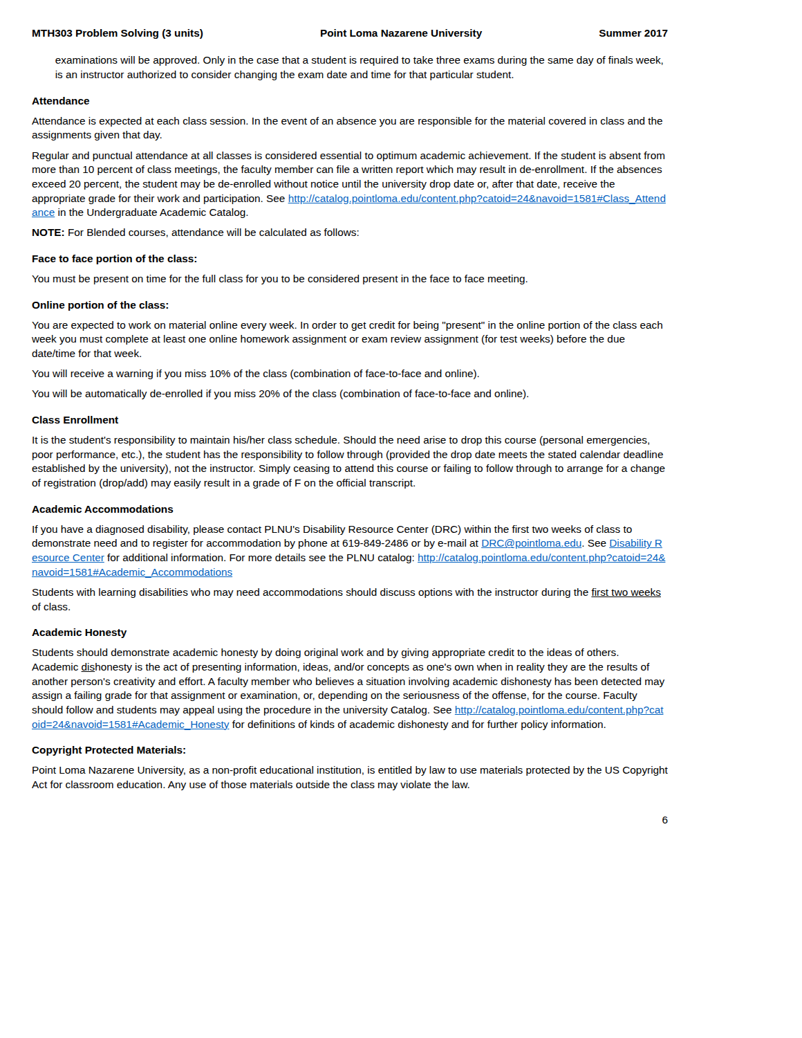MTH303 Problem Solving (3 units) Point Loma Nazarene University Summer 2017
examinations will be approved. Only in the case that a student is required to take three exams during the same day of finals week, is an instructor authorized to consider changing the exam date and time for that particular student.
Attendance
Attendance is expected at each class session. In the event of an absence you are responsible for the material covered in class and the assignments given that day.
Regular and punctual attendance at all classes is considered essential to optimum academic achievement. If the student is absent from more than 10 percent of class meetings, the faculty member can file a written report which may result in de-enrollment. If the absences exceed 20 percent, the student may be de-enrolled without notice until the university drop date or, after that date, receive the appropriate grade for their work and participation. See http://catalog.pointloma.edu/content.php?catoid=24&navoid=1581#Class_Attendance in the Undergraduate Academic Catalog.
NOTE: For Blended courses, attendance will be calculated as follows:
Face to face portion of the class:
You must be present on time for the full class for you to be considered present in the face to face meeting.
Online portion of the class:
You are expected to work on material online every week. In order to get credit for being "present" in the online portion of the class each week you must complete at least one online homework assignment or exam review assignment (for test weeks) before the due date/time for that week.
You will receive a warning if you miss 10% of the class (combination of face-to-face and online).
You will be automatically de-enrolled if you miss 20% of the class (combination of face-to-face and online).
Class Enrollment
It is the student's responsibility to maintain his/her class schedule. Should the need arise to drop this course (personal emergencies, poor performance, etc.), the student has the responsibility to follow through (provided the drop date meets the stated calendar deadline established by the university), not the instructor. Simply ceasing to attend this course or failing to follow through to arrange for a change of registration (drop/add) may easily result in a grade of F on the official transcript.
Academic Accommodations
If you have a diagnosed disability, please contact PLNU's Disability Resource Center (DRC) within the first two weeks of class to demonstrate need and to register for accommodation by phone at 619-849-2486 or by e-mail at DRC@pointloma.edu. See Disability Resource Center for additional information. For more details see the PLNU catalog: http://catalog.pointloma.edu/content.php?catoid=24&navoid=1581#Academic_Accommodations
Students with learning disabilities who may need accommodations should discuss options with the instructor during the first two weeks of class.
Academic Honesty
Students should demonstrate academic honesty by doing original work and by giving appropriate credit to the ideas of others. Academic dishonesty is the act of presenting information, ideas, and/or concepts as one's own when in reality they are the results of another person's creativity and effort. A faculty member who believes a situation involving academic dishonesty has been detected may assign a failing grade for that assignment or examination, or, depending on the seriousness of the offense, for the course. Faculty should follow and students may appeal using the procedure in the university Catalog. See http://catalog.pointloma.edu/content.php?catoid=24&navoid=1581#Academic_Honesty for definitions of kinds of academic dishonesty and for further policy information.
Copyright Protected Materials:
Point Loma Nazarene University, as a non-profit educational institution, is entitled by law to use materials protected by the US Copyright Act for classroom education. Any use of those materials outside the class may violate the law.
6